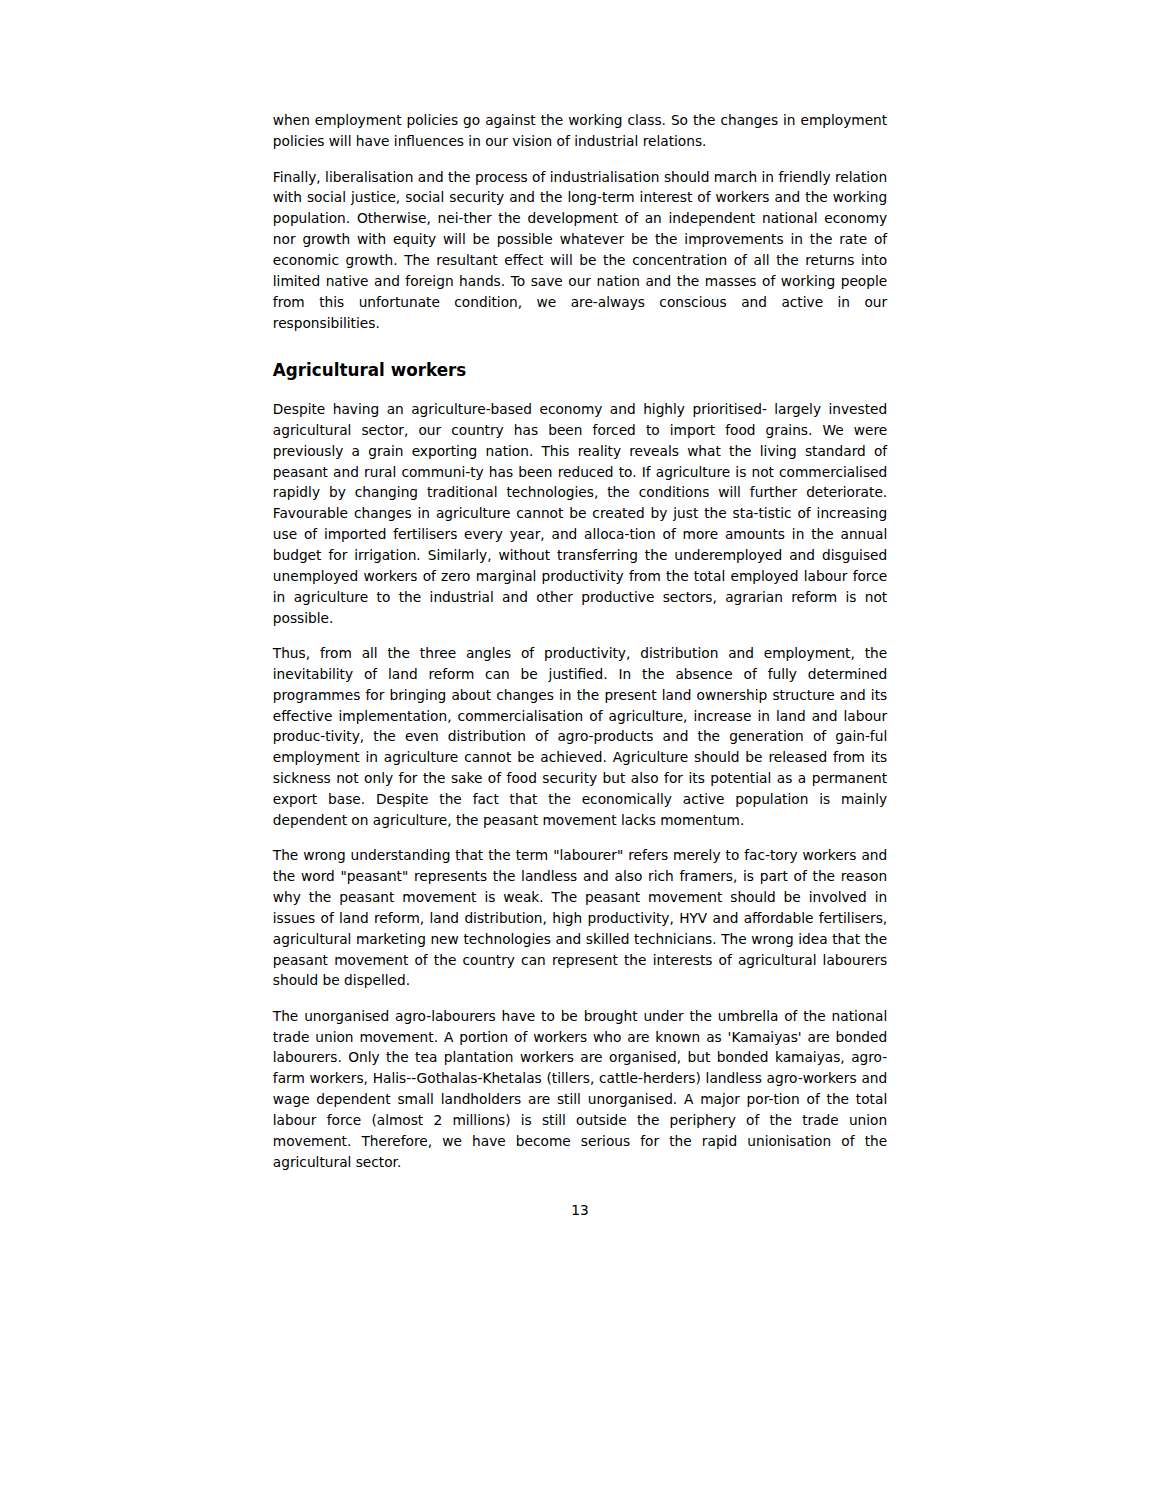when employment policies go against the working class. So the changes in employment policies will have influences in our vision of industrial relations.
Finally, liberalisation and the process of industrialisation should march in friendly relation with social justice, social security and the long-term interest of workers and the working population. Otherwise, nei-ther the development of an independent national economy nor growth with equity will be possible whatever be the improvements in the rate of economic growth. The resultant effect will be the concentration of all the returns into limited native and foreign hands. To save our nation and the masses of working people from this unfortunate condition, we are-always conscious and active in our responsibilities.
Agricultural workers
Despite having an agriculture-based economy and highly prioritised- largely invested agricultural sector, our country has been forced to import food grains. We were previously a grain exporting nation. This reality reveals what the living standard of peasant and rural communi-ty has been reduced to. If agriculture is not commercialised rapidly by changing traditional technologies, the conditions will further deteriorate. Favourable changes in agriculture cannot be created by just the sta-tistic of increasing use of imported fertilisers every year, and alloca-tion of more amounts in the annual budget for irrigation. Similarly, without transferring the underemployed and disguised unemployed workers of zero marginal productivity from the total employed labour force in agriculture to the industrial and other productive sectors, agrarian reform is not possible.
Thus, from all the three angles of productivity, distribution and employment, the inevitability of land reform can be justified. In the absence of fully determined programmes for bringing about changes in the present land ownership structure and its effective implementation, commercialisation of agriculture, increase in land and labour produc-tivity, the even distribution of agro-products and the generation of gain-ful employment in agriculture cannot be achieved. Agriculture should be released from its sickness not only for the sake of food security but also for its potential as a permanent export base. Despite the fact that the economically active population is mainly dependent on agriculture, the peasant movement lacks momentum.
The wrong understanding that the term "labourer" refers merely to fac-tory workers and the word "peasant" represents the landless and also rich framers, is part of the reason why the peasant movement is weak. The peasant movement should be involved in issues of land reform, land distribution, high productivity, HYV and affordable fertilisers, agricultural marketing new technologies and skilled technicians. The wrong idea that the peasant movement of the country can represent the interests of agricultural labourers should be dispelled.
The unorganised agro-labourers have to be brought under the umbrella of the national trade union movement. A portion of workers who are known as 'Kamaiyas' are bonded labourers. Only the tea plantation workers are organised, but bonded kamaiyas, agro-farm workers, Halis--Gothalas-Khetalas (tillers, cattle-herders) landless agro-workers and wage dependent small landholders are still unorganised. A major por-tion of the total labour force (almost 2 millions) is still outside the periphery of the trade union movement. Therefore, we have become serious for the rapid unionisation of the agricultural sector.
13